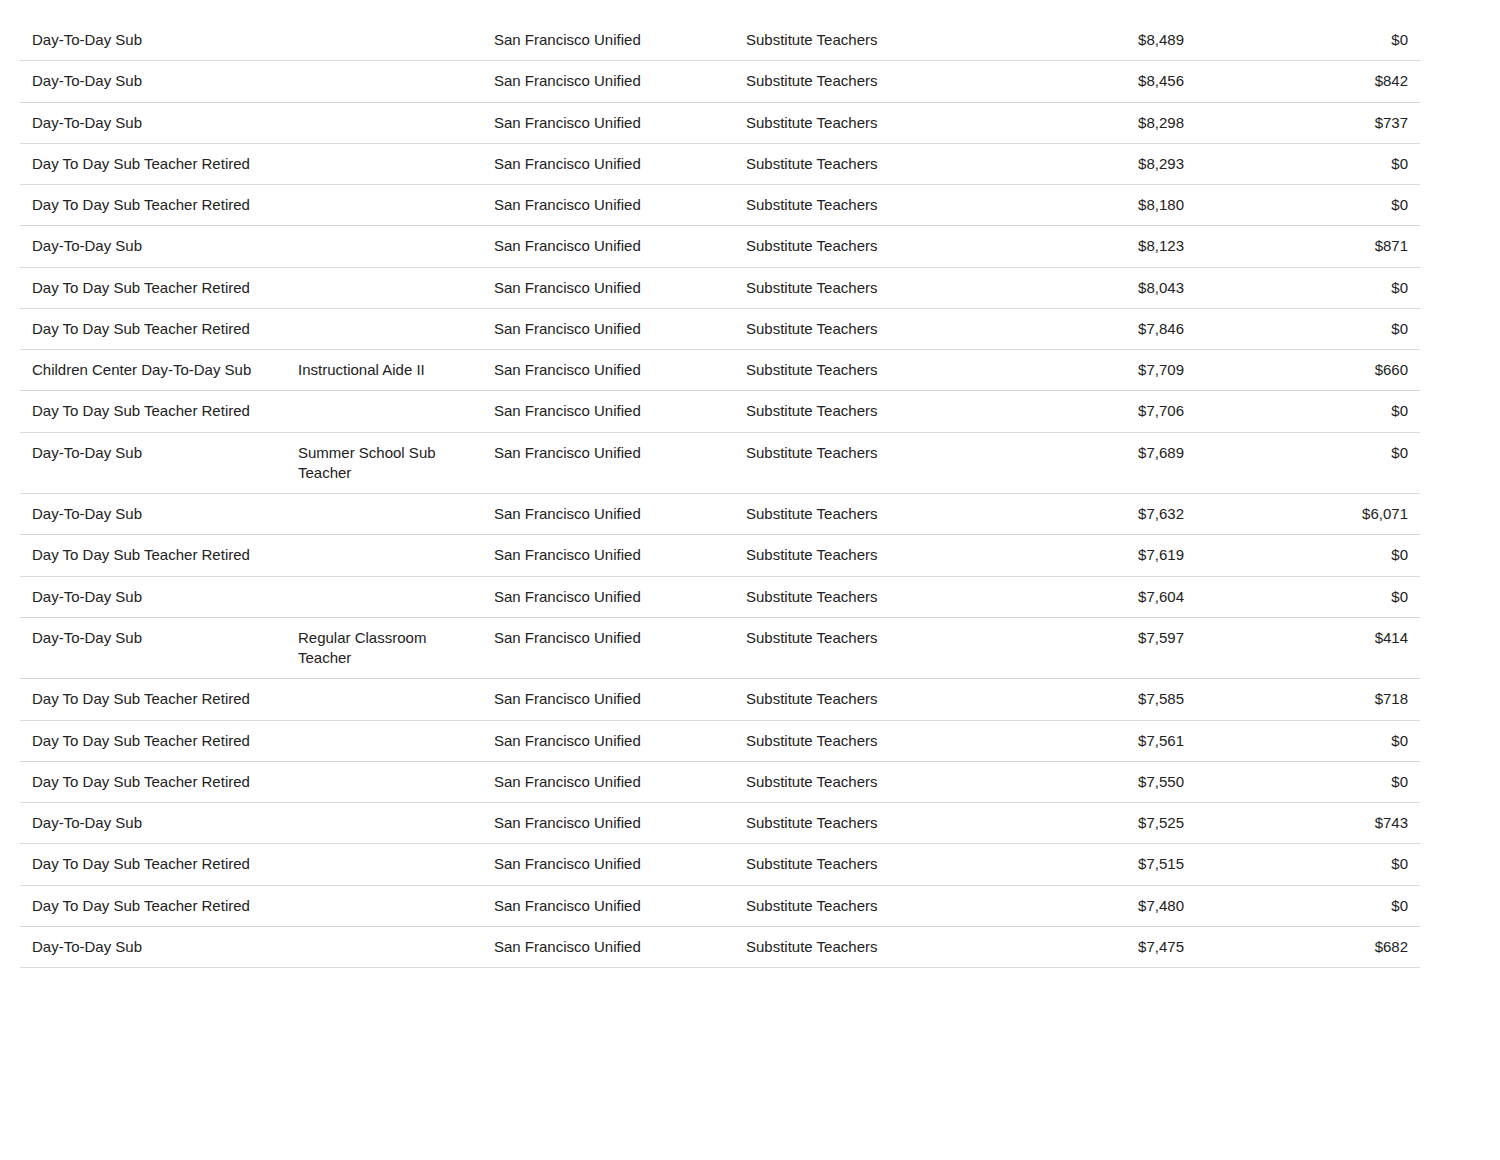| Day-To-Day Sub | | San Francisco Unified | Substitute Teachers | $8,489 | $0 |
| Day-To-Day Sub | | San Francisco Unified | Substitute Teachers | $8,456 | $842 |
| Day-To-Day Sub | | San Francisco Unified | Substitute Teachers | $8,298 | $737 |
| Day To Day Sub Teacher Retired | | San Francisco Unified | Substitute Teachers | $8,293 | $0 |
| Day To Day Sub Teacher Retired | | San Francisco Unified | Substitute Teachers | $8,180 | $0 |
| Day-To-Day Sub | | San Francisco Unified | Substitute Teachers | $8,123 | $871 |
| Day To Day Sub Teacher Retired | | San Francisco Unified | Substitute Teachers | $8,043 | $0 |
| Day To Day Sub Teacher Retired | | San Francisco Unified | Substitute Teachers | $7,846 | $0 |
| Children Center Day-To-Day Sub | Instructional Aide II | San Francisco Unified | Substitute Teachers | $7,709 | $660 |
| Day To Day Sub Teacher Retired | | San Francisco Unified | Substitute Teachers | $7,706 | $0 |
| Day-To-Day Sub | Summer School Sub Teacher | San Francisco Unified | Substitute Teachers | $7,689 | $0 |
| Day-To-Day Sub | | San Francisco Unified | Substitute Teachers | $7,632 | $6,071 |
| Day To Day Sub Teacher Retired | | San Francisco Unified | Substitute Teachers | $7,619 | $0 |
| Day-To-Day Sub | | San Francisco Unified | Substitute Teachers | $7,604 | $0 |
| Day-To-Day Sub | Regular Classroom Teacher | San Francisco Unified | Substitute Teachers | $7,597 | $414 |
| Day To Day Sub Teacher Retired | | San Francisco Unified | Substitute Teachers | $7,585 | $718 |
| Day To Day Sub Teacher Retired | | San Francisco Unified | Substitute Teachers | $7,561 | $0 |
| Day To Day Sub Teacher Retired | | San Francisco Unified | Substitute Teachers | $7,550 | $0 |
| Day-To-Day Sub | | San Francisco Unified | Substitute Teachers | $7,525 | $743 |
| Day To Day Sub Teacher Retired | | San Francisco Unified | Substitute Teachers | $7,515 | $0 |
| Day To Day Sub Teacher Retired | | San Francisco Unified | Substitute Teachers | $7,480 | $0 |
| Day-To-Day Sub | | San Francisco Unified | Substitute Teachers | $7,475 | $682 |